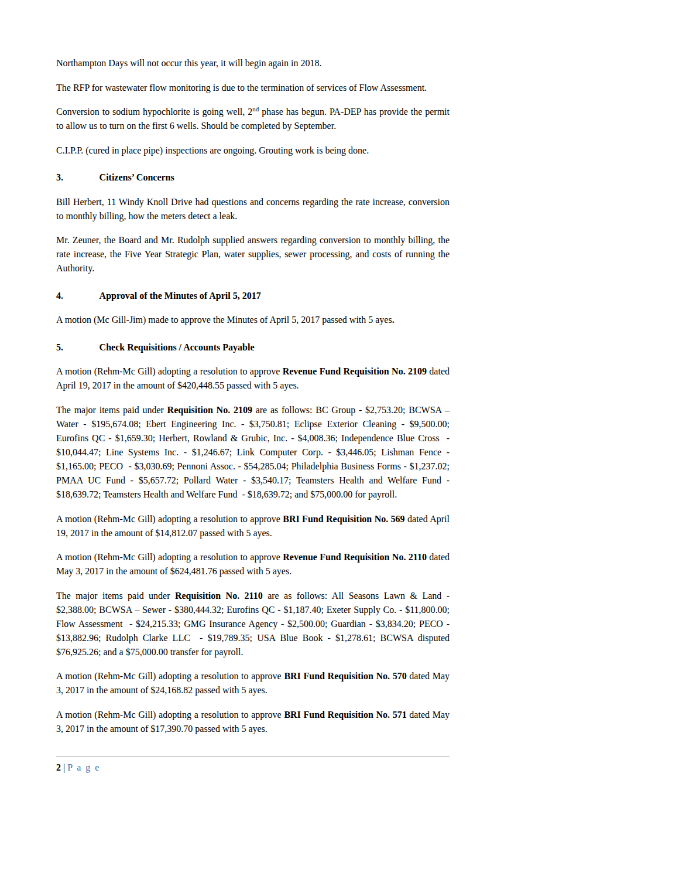Northampton Days will not occur this year, it will begin again in 2018.
The RFP for wastewater flow monitoring is due to the termination of services of Flow Assessment.
Conversion to sodium hypochlorite is going well, 2nd phase has begun. PA-DEP has provide the permit to allow us to turn on the first 6 wells. Should be completed by September.
C.I.P.P. (cured in place pipe) inspections are ongoing. Grouting work is being done.
3. Citizens’ Concerns
Bill Herbert, 11 Windy Knoll Drive had questions and concerns regarding the rate increase, conversion to monthly billing, how the meters detect a leak.
Mr. Zeuner, the Board and Mr. Rudolph supplied answers regarding conversion to monthly billing, the rate increase, the Five Year Strategic Plan, water supplies, sewer processing, and costs of running the Authority.
4. Approval of the Minutes of April 5, 2017
A motion (Mc Gill-Jim) made to approve the Minutes of April 5, 2017 passed with 5 ayes.
5. Check Requisitions / Accounts Payable
A motion (Rehm-Mc Gill) adopting a resolution to approve Revenue Fund Requisition No. 2109 dated April 19, 2017 in the amount of $420,448.55 passed with 5 ayes.
The major items paid under Requisition No. 2109 are as follows: BC Group - $2,753.20; BCWSA – Water - $195,674.08; Ebert Engineering Inc. - $3,750.81; Eclipse Exterior Cleaning - $9,500.00; Eurofins QC - $1,659.30; Herbert, Rowland & Grubic, Inc. - $4,008.36; Independence Blue Cross - $10,044.47; Line Systems Inc. - $1,246.67; Link Computer Corp. - $3,446.05; Lishman Fence - $1,165.00; PECO - $3,030.69; Pennoni Assoc. - $54,285.04; Philadelphia Business Forms - $1,237.02; PMAA UC Fund - $5,657.72; Pollard Water - $3,540.17; Teamsters Health and Welfare Fund - $18,639.72; Teamsters Health and Welfare Fund - $18,639.72; and $75,000.00 for payroll.
A motion (Rehm-Mc Gill) adopting a resolution to approve BRI Fund Requisition No. 569 dated April 19, 2017 in the amount of $14,812.07 passed with 5 ayes.
A motion (Rehm-Mc Gill) adopting a resolution to approve Revenue Fund Requisition No. 2110 dated May 3, 2017 in the amount of $624,481.76 passed with 5 ayes.
The major items paid under Requisition No. 2110 are as follows: All Seasons Lawn & Land - $2,388.00; BCWSA – Sewer - $380,444.32; Eurofins QC - $1,187.40; Exeter Supply Co. - $11,800.00; Flow Assessment - $24,215.33; GMG Insurance Agency - $2,500.00; Guardian - $3,834.20; PECO - $13,882.96; Rudolph Clarke LLC - $19,789.35; USA Blue Book - $1,278.61; BCWSA disputed $76,925.26; and a $75,000.00 transfer for payroll.
A motion (Rehm-Mc Gill) adopting a resolution to approve BRI Fund Requisition No. 570 dated May 3, 2017 in the amount of $24,168.82 passed with 5 ayes.
A motion (Rehm-Mc Gill) adopting a resolution to approve BRI Fund Requisition No. 571 dated May 3, 2017 in the amount of $17,390.70 passed with 5 ayes.
2 | P a g e